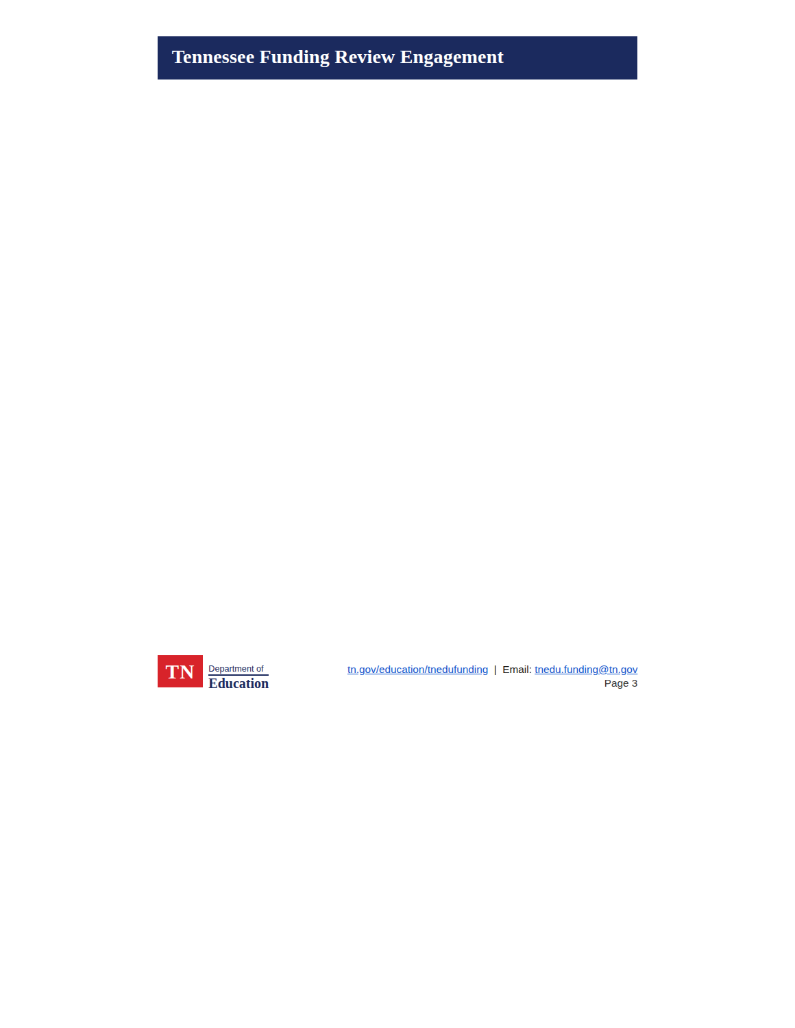Tennessee Funding Review Engagement
TN
Department of Education
tn.gov/education/tnedufunding | Email: tnedu.funding@tn.gov Page 3